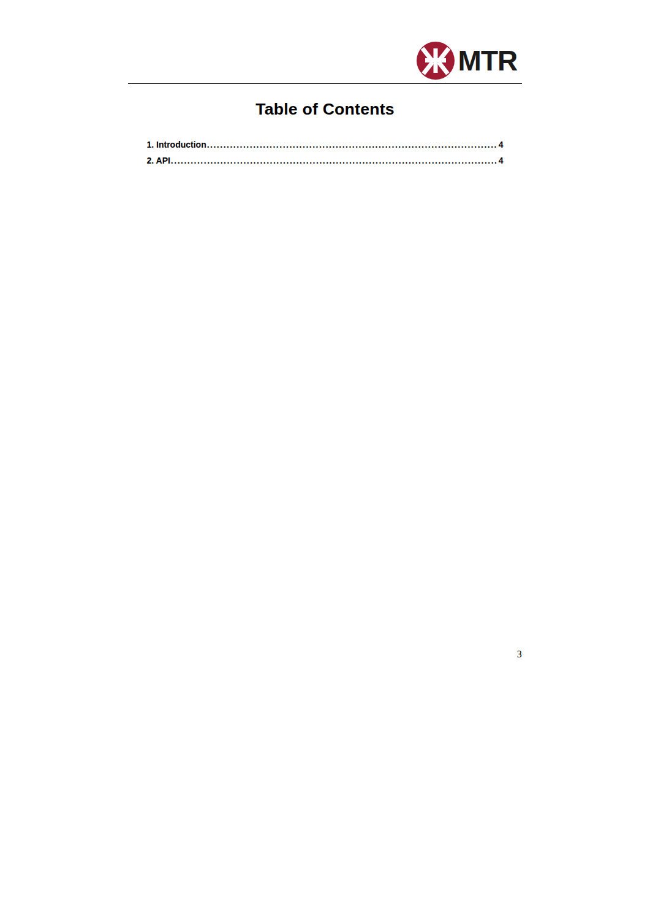MTR
Table of Contents
1. Introduction .................................................................................................................. 4
2. API ............................................................................................................................... 4
3